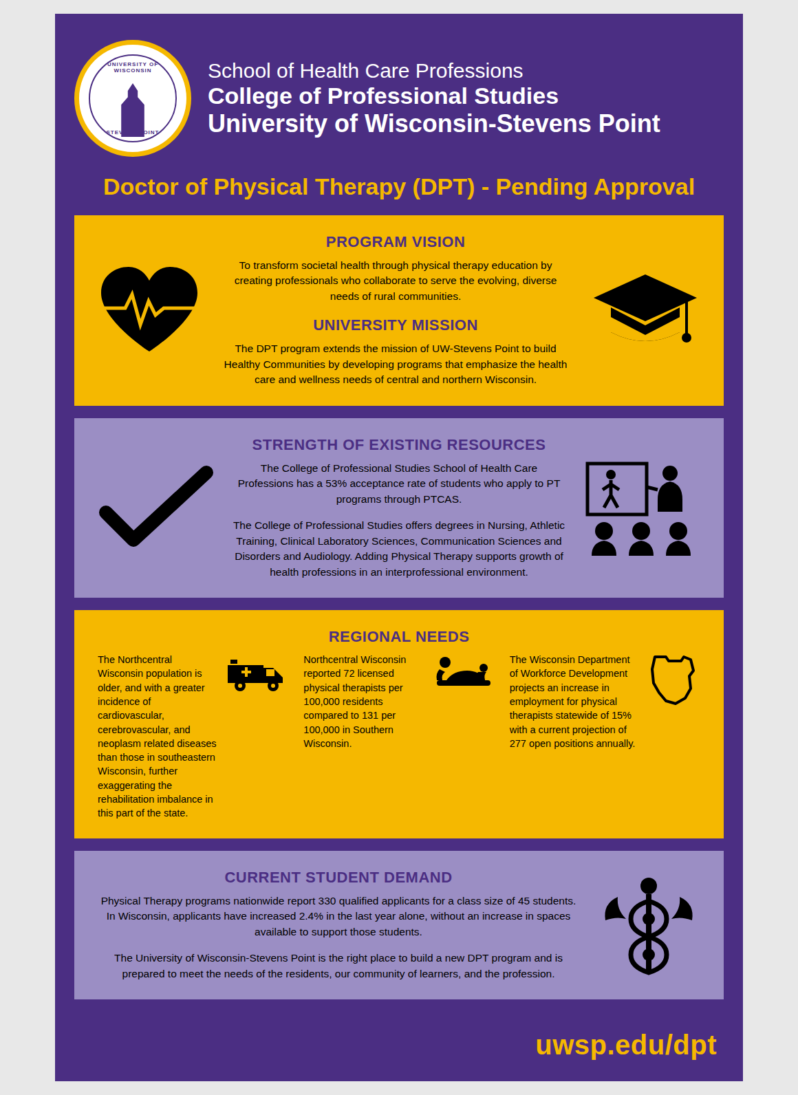UNIVERSITY OF WISCONSIN
STEVENS POINT
School of Health Care Professions
College of Professional Studies
University of Wisconsin‑Stevens Point
Doctor of Physical Therapy (DPT) - Pending Approval
PROGRAM VISION
To transform societal health through physical therapy education by creating professionals who collaborate to serve the evolving, diverse needs of rural communities.
UNIVERSITY MISSION
The DPT program extends the mission of UW-Stevens Point to build Healthy Communities by developing programs that emphasize the health care and wellness needs of central and northern Wisconsin.
STRENGTH OF EXISTING RESOURCES
The College of Professional Studies School of Health Care Professions has a 53% acceptance rate of students who apply to PT programs through PTCAS.
The College of Professional Studies offers degrees in Nursing, Athletic Training, Clinical Laboratory Sciences, Communication Sciences and Disorders and Audiology. Adding Physical Therapy supports growth of health professions in an interprofessional environment.
REGIONAL NEEDS
The Northcentral Wisconsin population is older, and with a greater incidence of cardiovascular, cerebrovascular, and neoplasm related diseases than those in southeastern Wisconsin, further exaggerating the rehabilitation imbalance in this part of the state.
Northcentral Wisconsin reported 72 licensed physical therapists per 100,000 residents compared to 131 per 100,000 in Southern Wisconsin.
The Wisconsin Department of Workforce Development projects an increase in employment for physical therapists statewide of 15% with a current projection of 277 open positions annually.
CURRENT STUDENT DEMAND
Physical Therapy programs nationwide report 330 qualified applicants for a class size of 45 students. In Wisconsin, applicants have increased 2.4% in the last year alone, without an increase in spaces available to support those students.
The University of Wisconsin-Stevens Point is the right place to build a new DPT program and is prepared to meet the needs of the residents, our community of learners, and the profession.
uwsp.edu/dpt